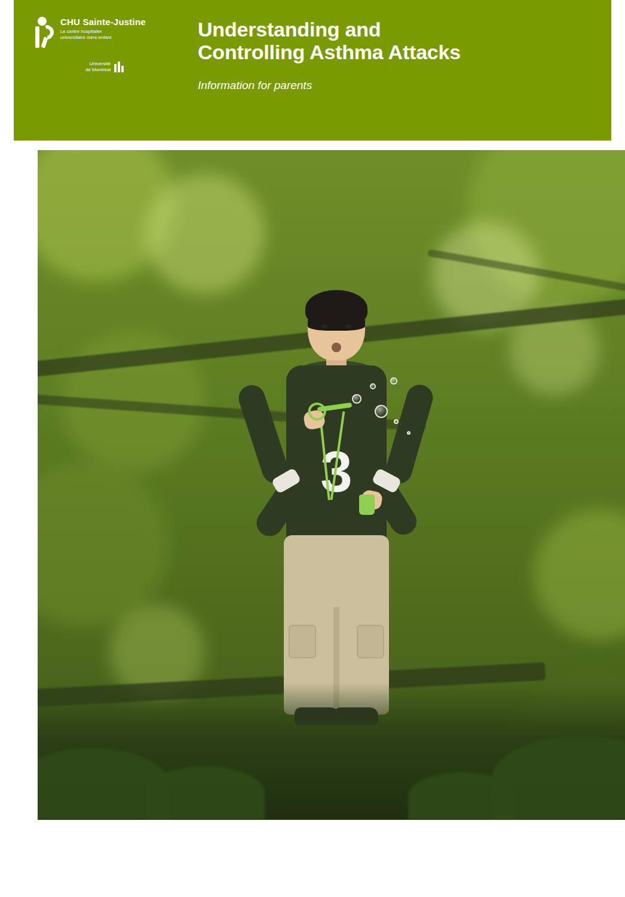CHU Sainte-Justine
Le centre hospitalier
universitaire mère-enfant
Université
de Montréal
Understanding and Controlling Asthma Attacks
Information for parents
3
Cover photograph